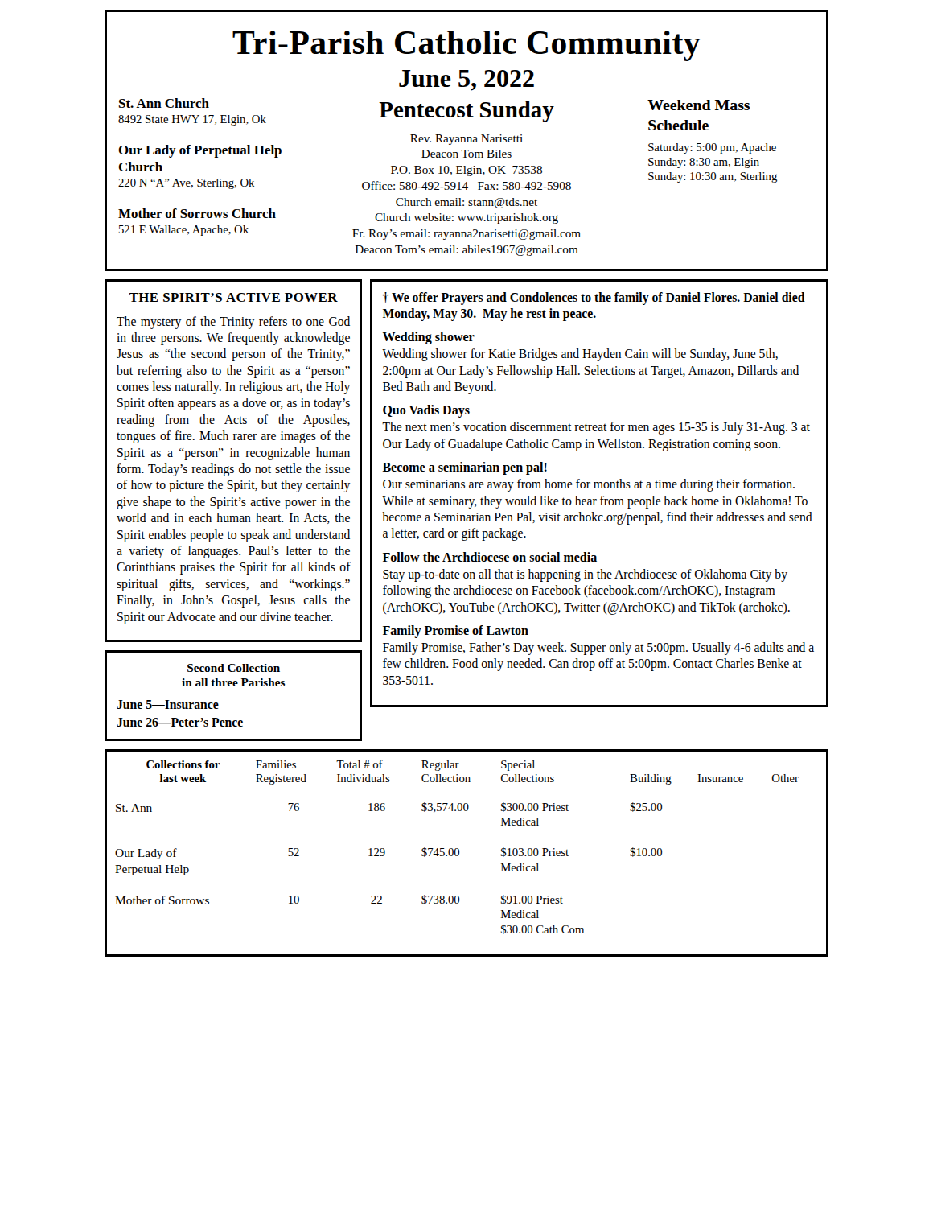Tri-Parish Catholic Community
June 5, 2022
St. Ann Church
8492 State HWY 17, Elgin, Ok
Our Lady of Perpetual Help Church
220 N “A” Ave, Sterling, Ok
Mother of Sorrows Church
521 E Wallace, Apache, Ok
Pentecost Sunday
Rev. Rayanna Narisetti
Deacon Tom Biles
P.O. Box 10, Elgin, OK 73538
Office: 580-492-5914 Fax: 580-492-5908
Church email: stann@tds.net
Church website: www.triparishok.org
Fr. Roy’s email: rayanna2narisetti@gmail.com
Deacon Tom’s email: abiles1967@gmail.com
Weekend Mass Schedule
Saturday: 5:00 pm, Apache
Sunday: 8:30 am, Elgin
Sunday: 10:30 am, Sterling
The Spirit’s Active Power
The mystery of the Trinity refers to one God in three persons. We frequently acknowledge Jesus as “the second person of the Trinity,” but referring also to the Spirit as a “person” comes less naturally. In religious art, the Holy Spirit often appears as a dove or, as in today’s reading from the Acts of the Apostles, tongues of fire. Much rarer are images of the Spirit as a “person” in recognizable human form. Today’s readings do not settle the issue of how to picture the Spirit, but they certainly give shape to the Spirit’s active power in the world and in each human heart. In Acts, the Spirit enables people to speak and understand a variety of languages. Paul’s letter to the Corinthians praises the Spirit for all kinds of spiritual gifts, services, and “workings.” Finally, in John’s Gospel, Jesus calls the Spirit our Advocate and our divine teacher.
Second Collection
in all three Parishes
June 5—Insurance
June 26—Peter’s Pence
† We offer Prayers and Condolences to the family of Daniel Flores. Daniel died Monday, May 30. May he rest in peace.
Wedding shower
Wedding shower for Katie Bridges and Hayden Cain will be Sunday, June 5th, 2:00pm at Our Lady’s Fellowship Hall. Selections at Target, Amazon, Dillards and Bed Bath and Beyond.
Quo Vadis Days
The next men’s vocation discernment retreat for men ages 15-35 is July 31-Aug. 3 at Our Lady of Guadalupe Catholic Camp in Wellston. Registration coming soon.
Become a seminarian pen pal!
Our seminarians are away from home for months at a time during their formation. While at seminary, they would like to hear from people back home in Oklahoma! To become a Seminarian Pen Pal, visit archokc.org/penpal, find their addresses and send a letter, card or gift package.
Follow the Archdiocese on social media
Stay up-to-date on all that is happening in the Archdiocese of Oklahoma City by following the archdiocese on Facebook (facebook.com/ArchOKC), Instagram (ArchOKC), YouTube (ArchOKC), Twitter (@ArchOKC) and TikTok (archokc).
Family Promise of Lawton
Family Promise, Father’s Day week. Supper only at 5:00pm. Usually 4-6 adults and a few children. Food only needed. Can drop off at 5:00pm. Contact Charles Benke at 353-5011.
| Collections for last week | Families Registered | Total # of Individuals | Regular Collection | Special Collections | Building | Insurance | Other |
| --- | --- | --- | --- | --- | --- | --- | --- |
| St. Ann | 76 | 186 | $3,574.00 | $300.00 Priest Medical | $25.00 | | |
| Our Lady of Perpetual Help | 52 | 129 | $745.00 | $103.00 Priest Medical | $10.00 | | |
| Mother of Sorrows | 10 | 22 | $738.00 | $91.00 Priest Medical $30.00 Cath Com | | | |